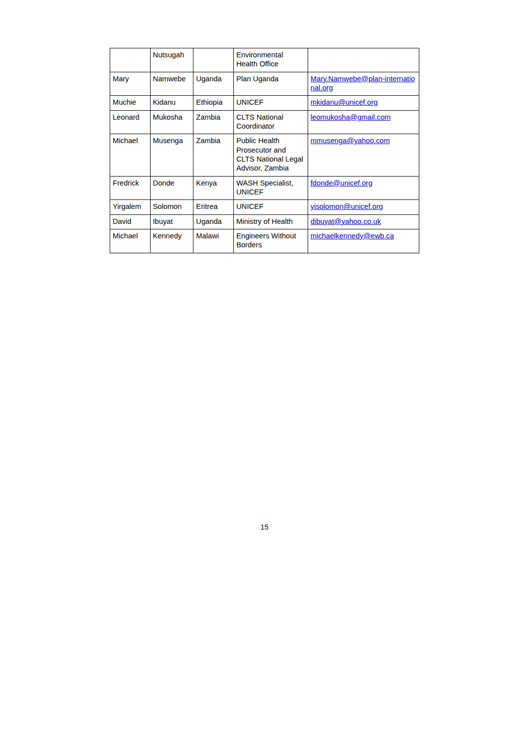| | Nutsugah | | Environmental Health Office | |
| Mary | Namwebe | Uganda | Plan Uganda | Mary.Namwebe@plan-international.org |
| Muchie | Kidanu | Ethiopia | UNICEF | mkidanu@unicef.org |
| Leonard | Mukosha | Zambia | CLTS National Coordinator | leomukosha@gmail.com |
| Michael | Musenga | Zambia | Public Health Prosecutor and CLTS National Legal Advisor, Zambia | mmusenga@yahoo.com |
| Fredrick | Donde | Kenya | WASH Specialist, UNICEF | fdonde@unicef.org |
| Yirgalem | Solomon | Eritrea | UNICEF | yisolomon@unicef.org |
| David | Ibuyat | Uganda | Ministry of Health | dibuyat@yahoo.co.uk |
| Michael | Kennedy | Malawi | Engineers Without Borders | michaelkennedy@ewb.ca |
15